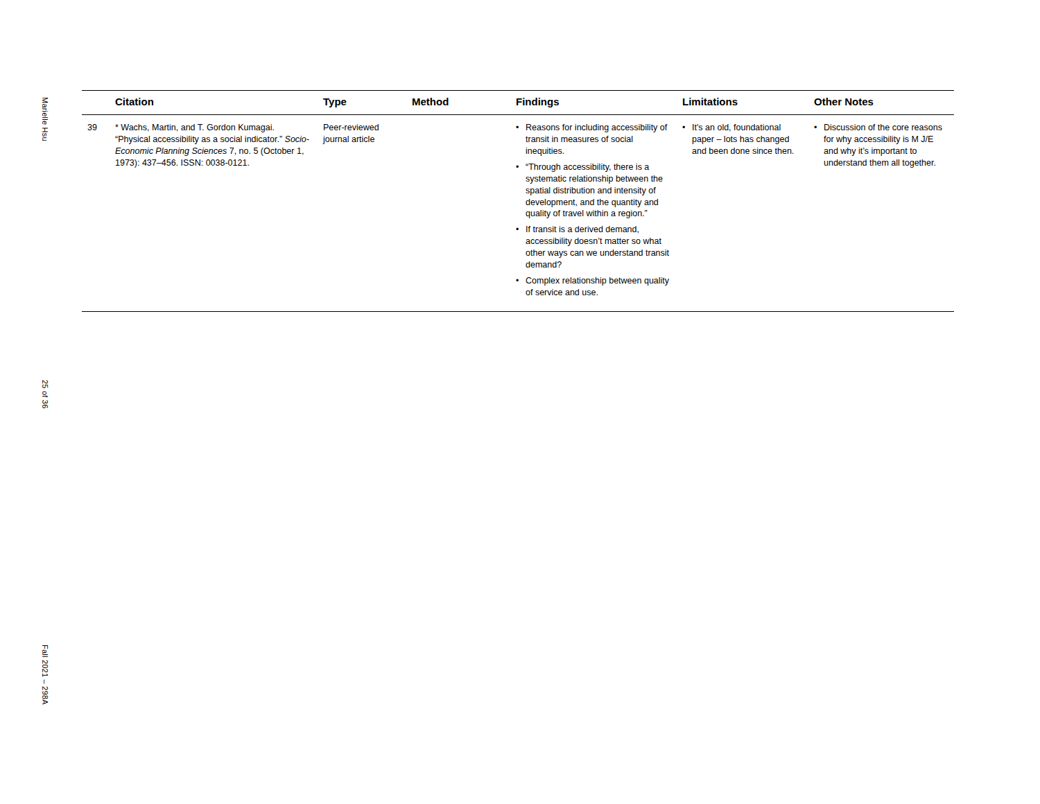Marielle Hsu
25 of 36
Fall 2021 – 298A
| | Citation | Type | Method | Findings | Limitations | Other Notes |
| --- | --- | --- | --- | --- | --- | --- |
| 39 | * Wachs, Martin, and T. Gordon Kumagai. “Physical accessibility as a social indicator.” Socio-Economic Planning Sciences 7, no. 5 (October 1, 1973): 437–456. ISSN: 0038-0121. | Peer-reviewed journal article | | Reasons for including accessibility of transit in measures of social inequities. “Through accessibility, there is a systematic relationship between the spatial distribution and intensity of development, and the quantity and quality of travel within a region.” If transit is a derived demand, accessibility doesn’t matter so what other ways can we understand transit demand? Complex relationship between quality of service and use. | It's an old, foundational paper – lots has changed and been done since then. | Discussion of the core reasons for why accessibility is M J/E and why it’s important to understand them all together. |